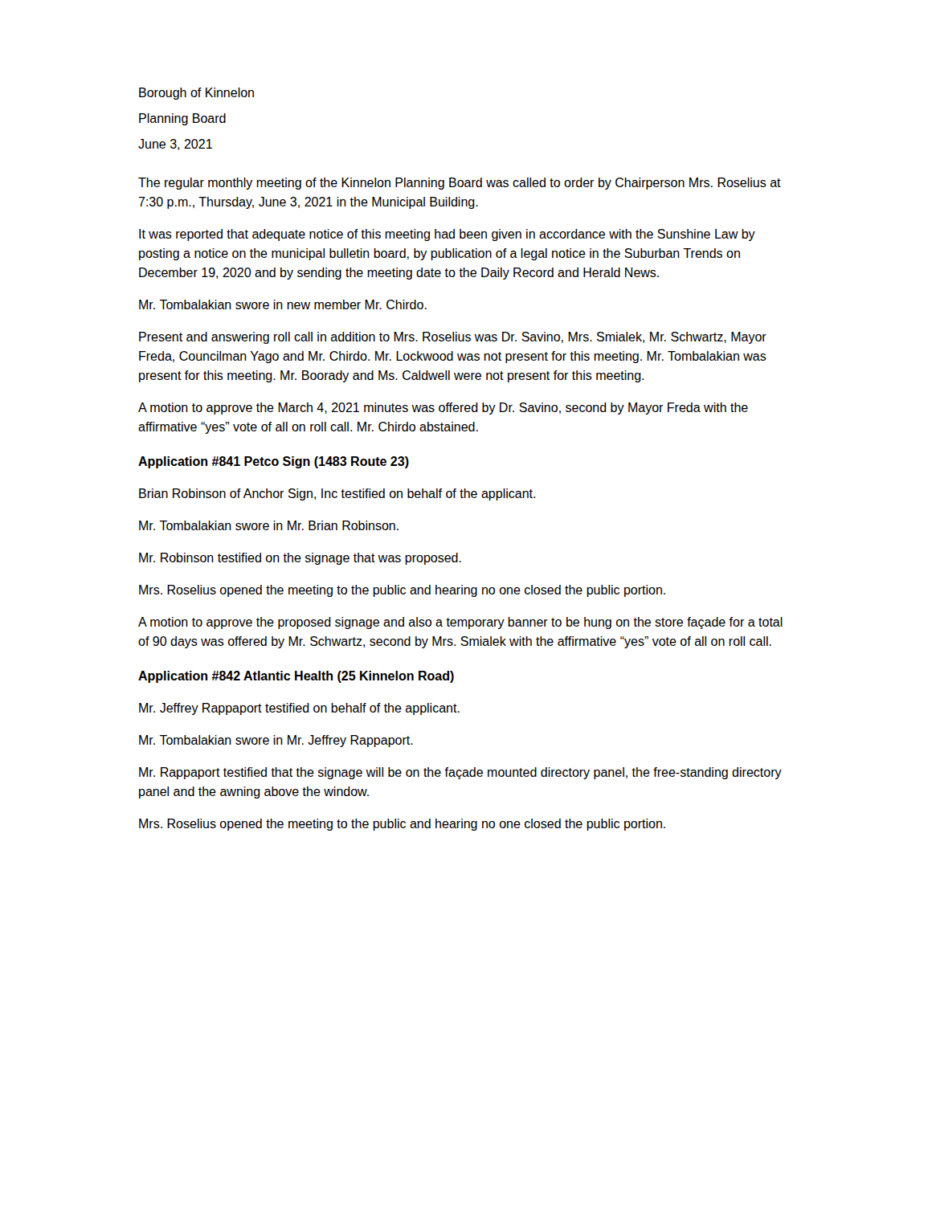Borough of Kinnelon
Planning Board
June 3, 2021
The regular monthly meeting of the Kinnelon Planning Board was called to order by Chairperson Mrs. Roselius at 7:30 p.m., Thursday, June 3, 2021 in the Municipal Building.
It was reported that adequate notice of this meeting had been given in accordance with the Sunshine Law by posting a notice on the municipal bulletin board, by publication of a legal notice in the Suburban Trends on December 19, 2020 and by sending the meeting date to the Daily Record and Herald News.
Mr. Tombalakian swore in new member Mr. Chirdo.
Present and answering roll call in addition to Mrs. Roselius was Dr. Savino, Mrs. Smialek, Mr. Schwartz, Mayor Freda, Councilman Yago and Mr. Chirdo. Mr. Lockwood was not present for this meeting. Mr. Tombalakian was present for this meeting. Mr. Boorady and Ms. Caldwell were not present for this meeting.
A motion to approve the March 4, 2021 minutes was offered by Dr. Savino, second by Mayor Freda with the affirmative “yes” vote of all on roll call. Mr. Chirdo abstained.
Application #841 Petco Sign (1483 Route 23)
Brian Robinson of Anchor Sign, Inc testified on behalf of the applicant.
Mr. Tombalakian swore in Mr. Brian Robinson.
Mr. Robinson testified on the signage that was proposed.
Mrs. Roselius opened the meeting to the public and hearing no one closed the public portion.
A motion to approve the proposed signage and also a temporary banner to be hung on the store façade for a total of 90 days was offered by Mr. Schwartz, second by Mrs. Smialek with the affirmative “yes” vote of all on roll call.
Application #842 Atlantic Health (25 Kinnelon Road)
Mr. Jeffrey Rappaport testified on behalf of the applicant.
Mr. Tombalakian swore in Mr. Jeffrey Rappaport.
Mr. Rappaport testified that the signage will be on the façade mounted directory panel, the free-standing directory panel and the awning above the window.
Mrs. Roselius opened the meeting to the public and hearing no one closed the public portion.